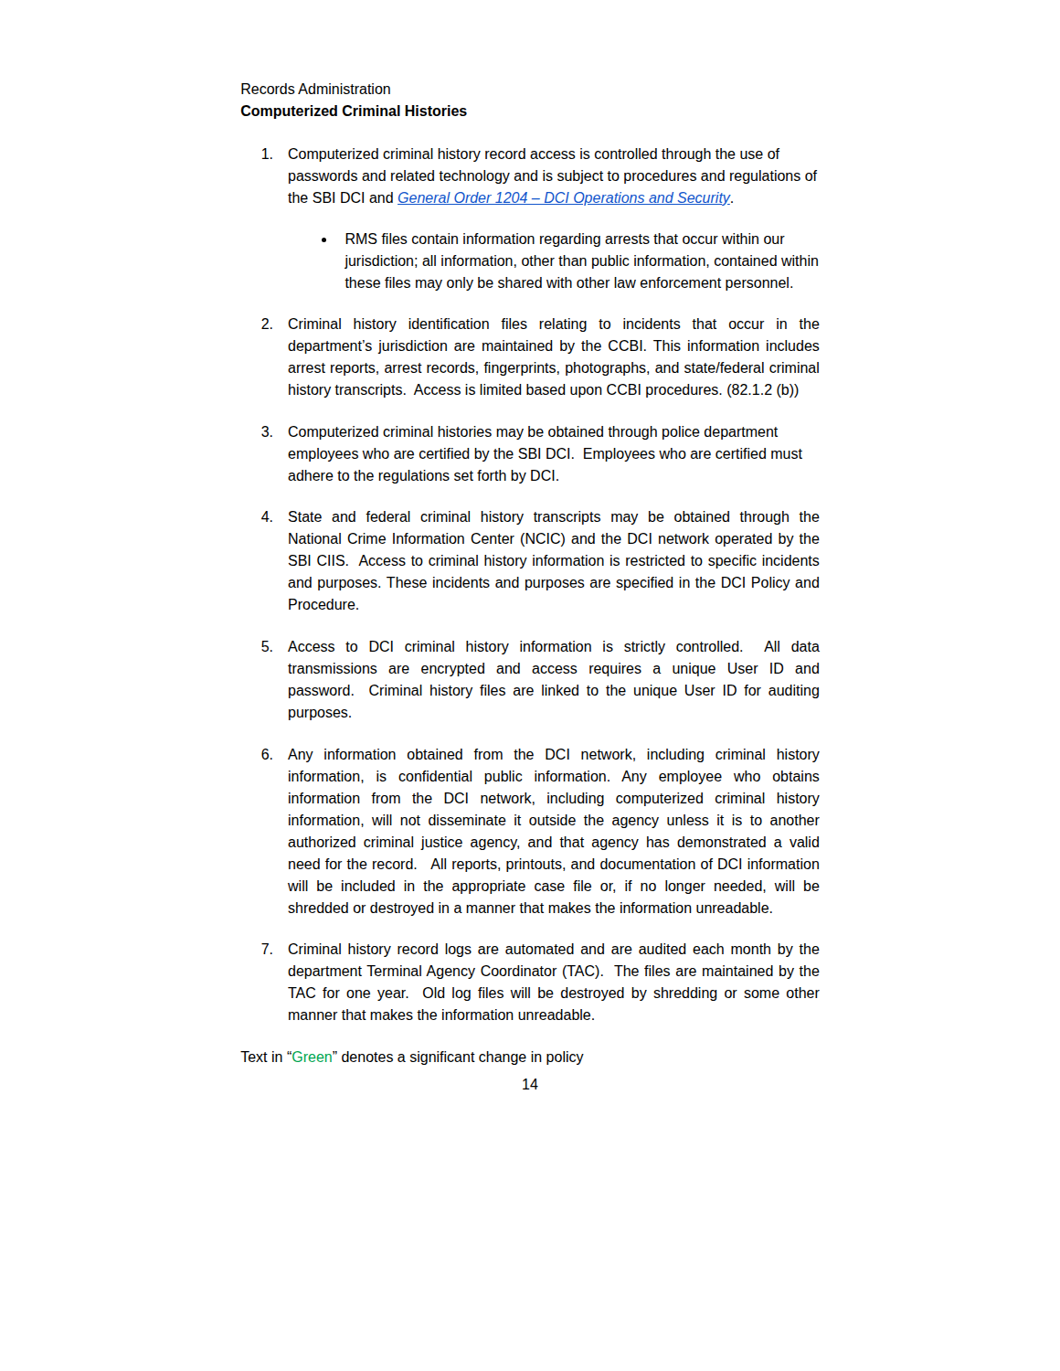Records Administration
Computerized Criminal Histories
Computerized criminal history record access is controlled through the use of passwords and related technology and is subject to procedures and regulations of the SBI DCI and General Order 1204 – DCI Operations and Security.
RMS files contain information regarding arrests that occur within our jurisdiction; all information, other than public information, contained within these files may only be shared with other law enforcement personnel.
Criminal history identification files relating to incidents that occur in the department’s jurisdiction are maintained by the CCBI. This information includes arrest reports, arrest records, fingerprints, photographs, and state/federal criminal history transcripts. Access is limited based upon CCBI procedures. (82.1.2 (b))
Computerized criminal histories may be obtained through police department employees who are certified by the SBI DCI. Employees who are certified must adhere to the regulations set forth by DCI.
State and federal criminal history transcripts may be obtained through the National Crime Information Center (NCIC) and the DCI network operated by the SBI CIIS. Access to criminal history information is restricted to specific incidents and purposes. These incidents and purposes are specified in the DCI Policy and Procedure.
Access to DCI criminal history information is strictly controlled. All data transmissions are encrypted and access requires a unique User ID and password. Criminal history files are linked to the unique User ID for auditing purposes.
Any information obtained from the DCI network, including criminal history information, is confidential public information. Any employee who obtains information from the DCI network, including computerized criminal history information, will not disseminate it outside the agency unless it is to another authorized criminal justice agency, and that agency has demonstrated a valid need for the record. All reports, printouts, and documentation of DCI information will be included in the appropriate case file or, if no longer needed, will be shredded or destroyed in a manner that makes the information unreadable.
Criminal history record logs are automated and are audited each month by the department Terminal Agency Coordinator (TAC). The files are maintained by the TAC for one year. Old log files will be destroyed by shredding or some other manner that makes the information unreadable.
Text in “Green” denotes a significant change in policy
14